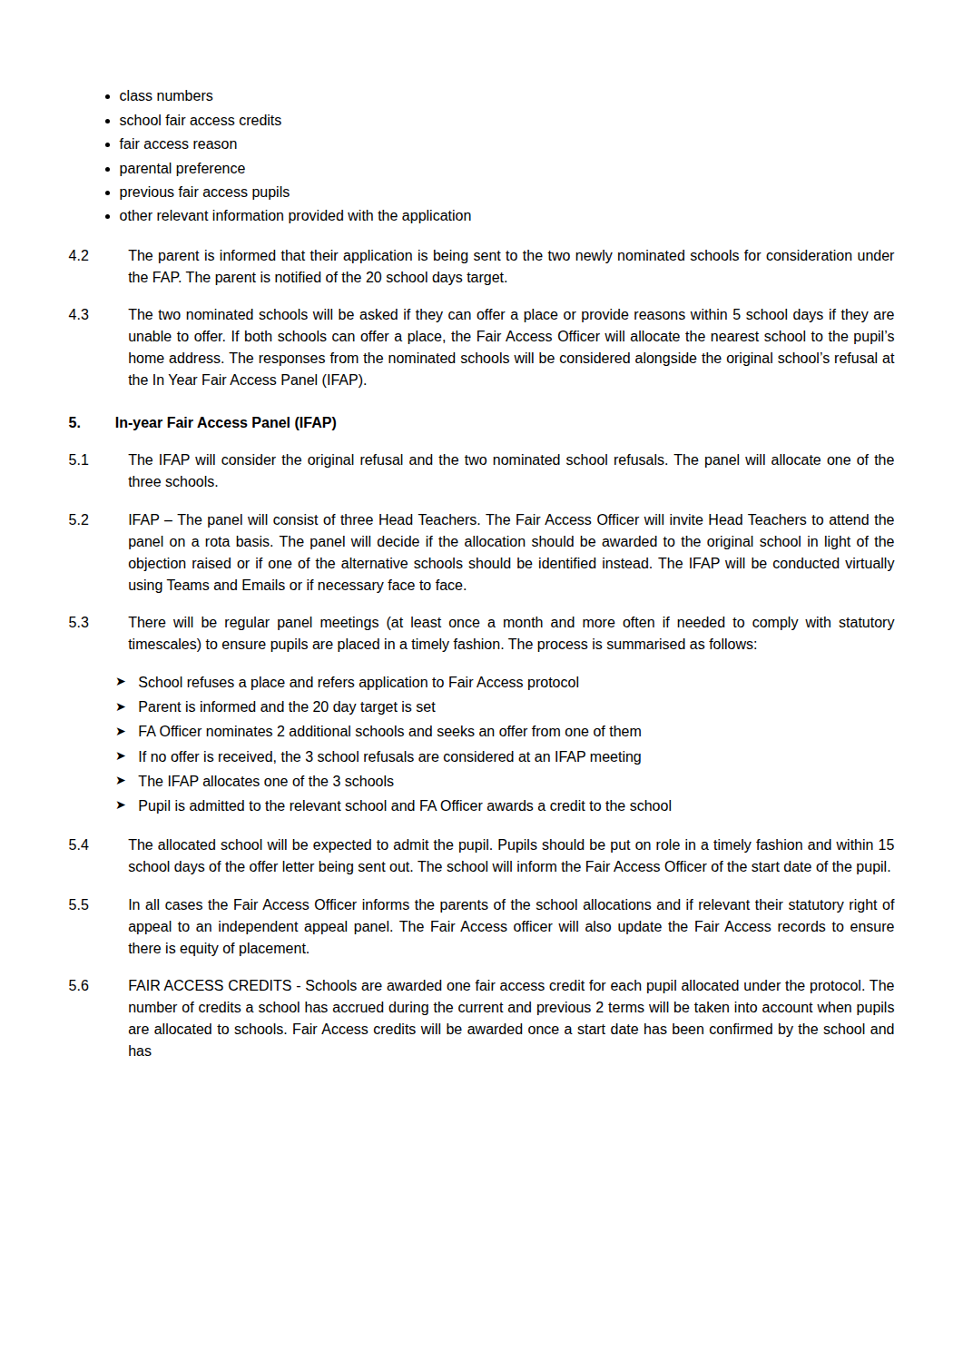class numbers
school fair access credits
fair access reason
parental preference
previous fair access pupils
other relevant information provided with the application
4.2
The parent is informed that their application is being sent to the two newly nominated schools for consideration under the FAP. The parent is notified of the 20 school days target.
4.3
The two nominated schools will be asked if they can offer a place or provide reasons within 5 school days if they are unable to offer. If both schools can offer a place, the Fair Access Officer will allocate the nearest school to the pupil’s home address. The responses from the nominated schools will be considered alongside the original school’s refusal at the In Year Fair Access Panel (IFAP).
5. In-year Fair Access Panel (IFAP)
5.1
The IFAP will consider the original refusal and the two nominated school refusals. The panel will allocate one of the three schools.
5.2
IFAP – The panel will consist of three Head Teachers. The Fair Access Officer will invite Head Teachers to attend the panel on a rota basis. The panel will decide if the allocation should be awarded to the original school in light of the objection raised or if one of the alternative schools should be identified instead. The IFAP will be conducted virtually using Teams and Emails or if necessary face to face.
5.3
There will be regular panel meetings (at least once a month and more often if needed to comply with statutory timescales) to ensure pupils are placed in a timely fashion. The process is summarised as follows:
School refuses a place and refers application to Fair Access protocol
Parent is informed and the 20 day target is set
FA Officer nominates 2 additional schools and seeks an offer from one of them
If no offer is received, the 3 school refusals are considered at an IFAP meeting
The IFAP allocates one of the 3 schools
Pupil is admitted to the relevant school and FA Officer awards a credit to the school
5.4
The allocated school will be expected to admit the pupil. Pupils should be put on role in a timely fashion and within 15 school days of the offer letter being sent out. The school will inform the Fair Access Officer of the start date of the pupil.
5.5
In all cases the Fair Access Officer informs the parents of the school allocations and if relevant their statutory right of appeal to an independent appeal panel. The Fair Access officer will also update the Fair Access records to ensure there is equity of placement.
5.6
FAIR ACCESS CREDITS - Schools are awarded one fair access credit for each pupil allocated under the protocol. The number of credits a school has accrued during the current and previous 2 terms will be taken into account when pupils are allocated to schools. Fair Access credits will be awarded once a start date has been confirmed by the school and has